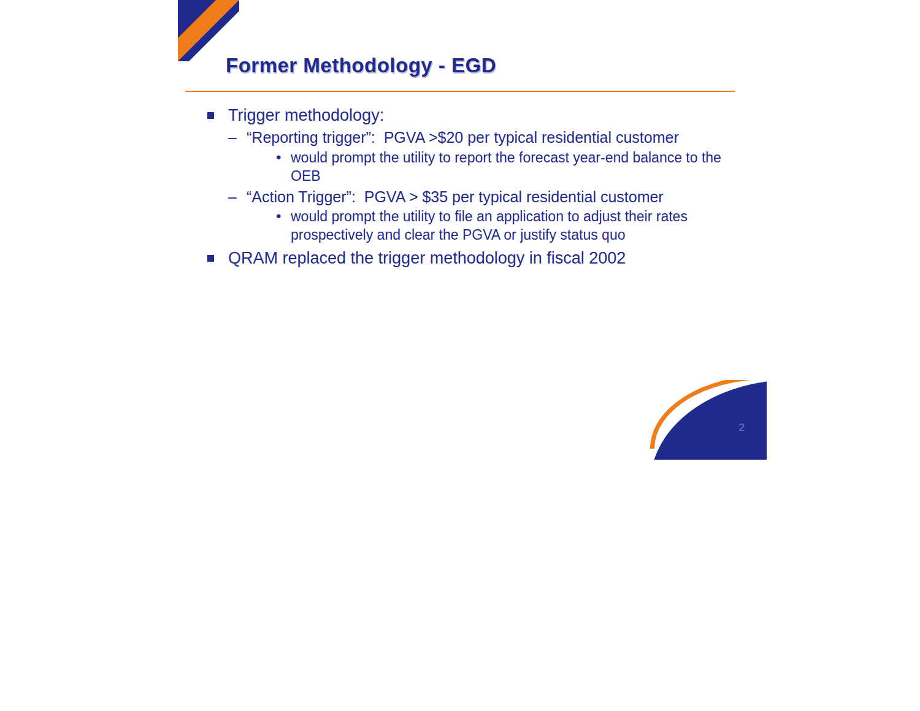Former Methodology - EGD
Trigger methodology:
“Reporting trigger”: PGVA >$20 per typical residential customer
would prompt the utility to report the forecast year-end balance to the OEB
“Action Trigger”: PGVA > $35 per typical residential customer
would prompt the utility to file an application to adjust their rates prospectively and clear the PGVA or justify status quo
QRAM replaced the trigger methodology in fiscal 2002
2